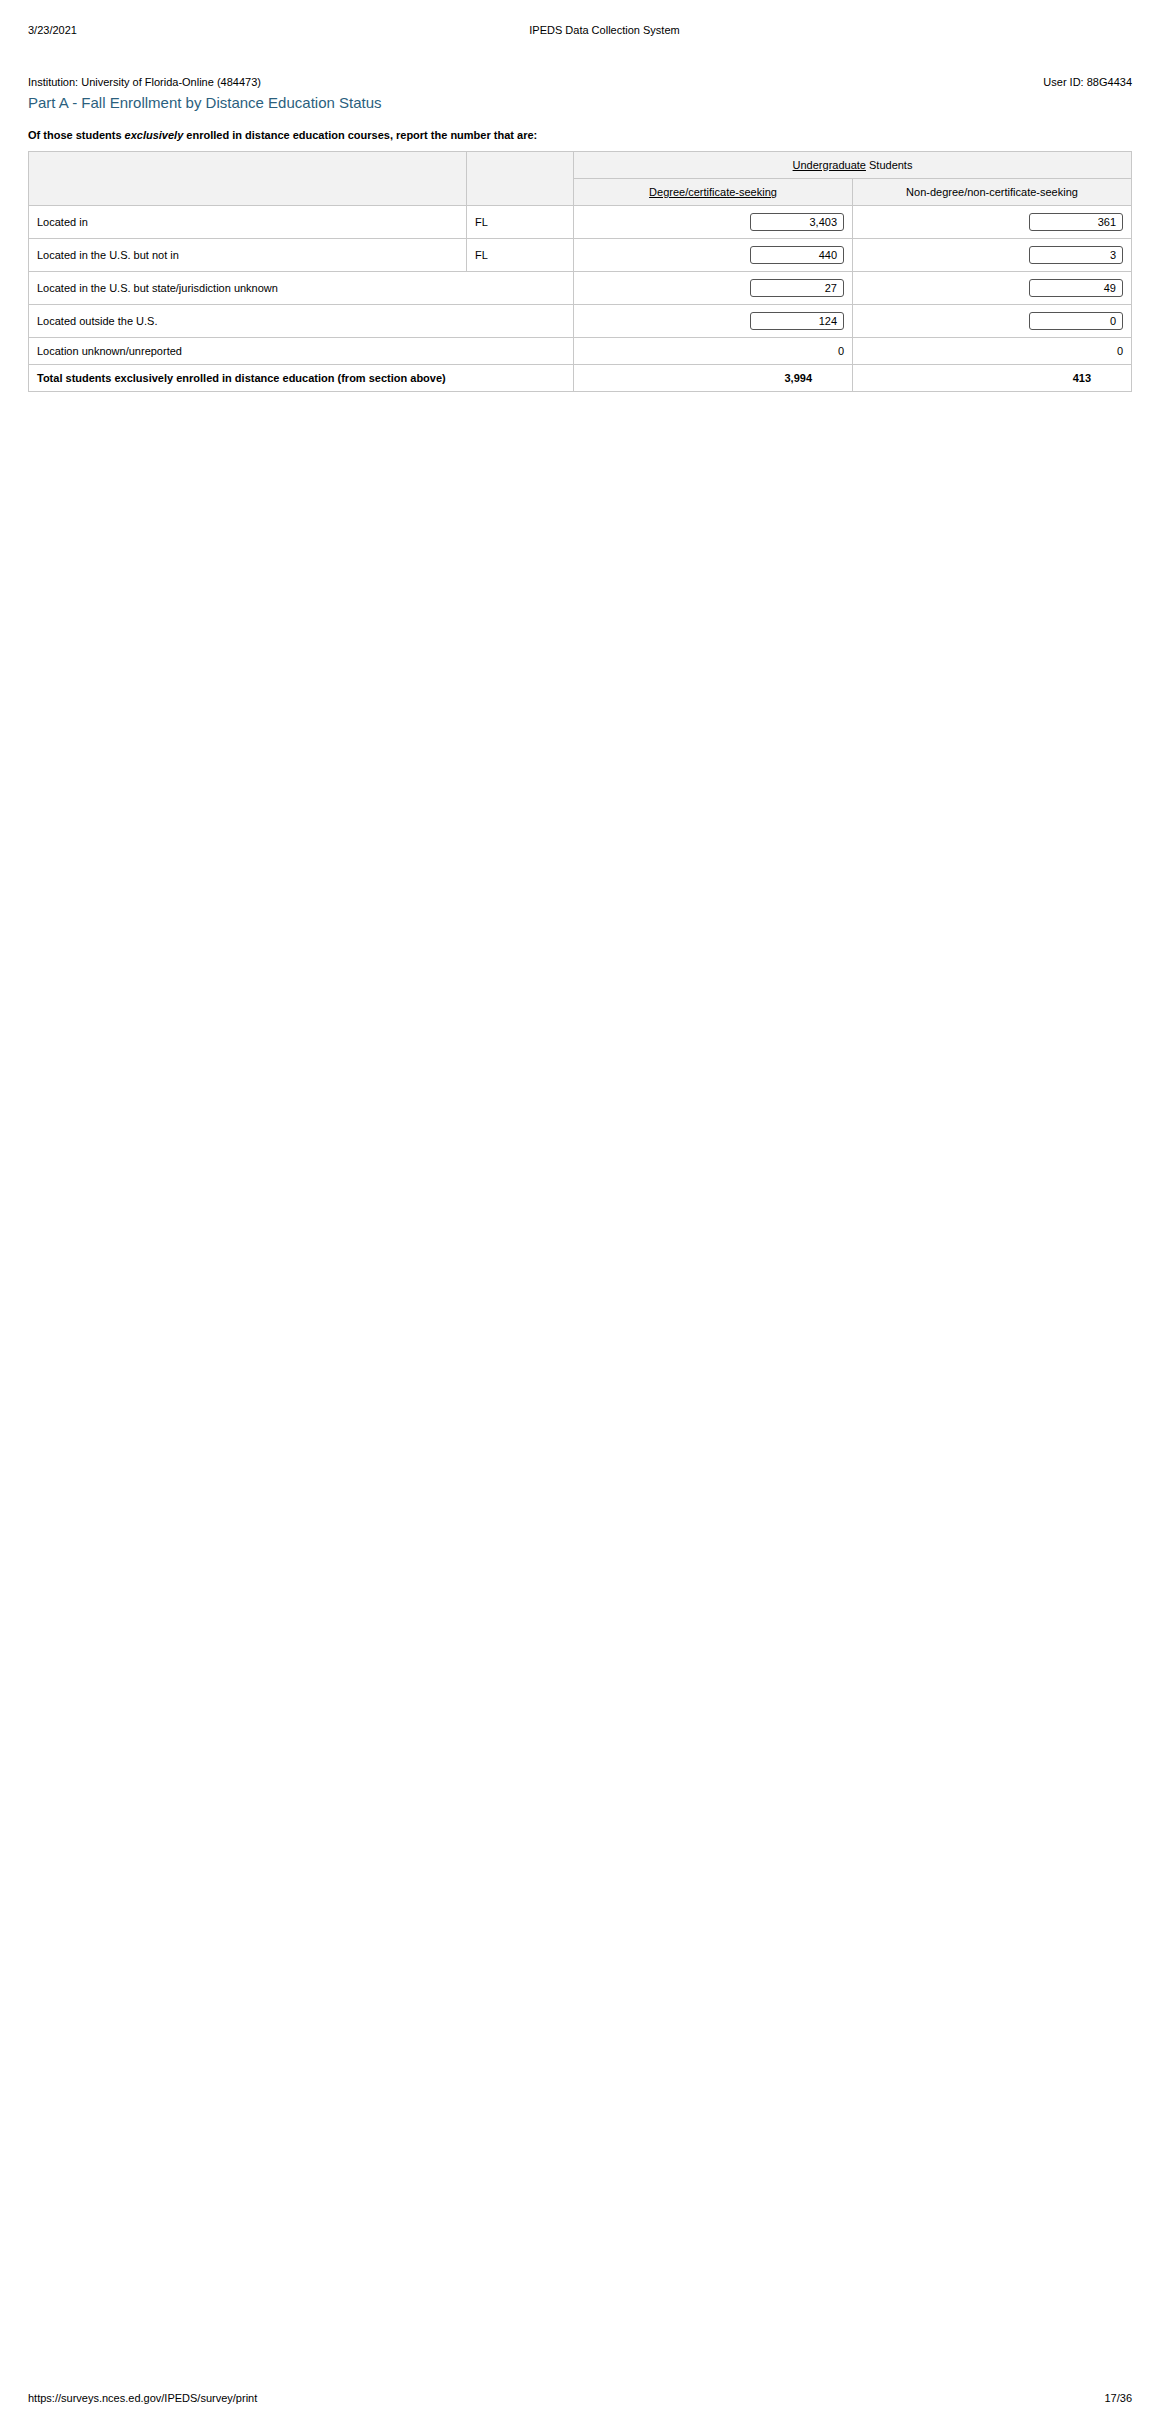3/23/2021
IPEDS Data Collection System
Institution: University of Florida-Online (484473)
User ID: 88G4434
Part A - Fall Enrollment by Distance Education Status
Of those students exclusively enrolled in distance education courses, report the number that are:
| | | Undergraduate Students |
| --- | --- | --- |
| Degree/certificate-seeking | Non-degree/non-certificate-seeking |
| Located in | FL | 3,403 | 361 |
| Located in the U.S. but not in | FL | 440 | 3 |
| Located in the U.S. but state/jurisdiction unknown | 27 | 49 |
| Located outside the U.S. | 124 | 0 |
| Location unknown/unreported | 0 | 0 |
| Total students exclusively enrolled in distance education (from section above) | 3,994 | 413 |
https://surveys.nces.ed.gov/IPEDS/survey/print
17/36